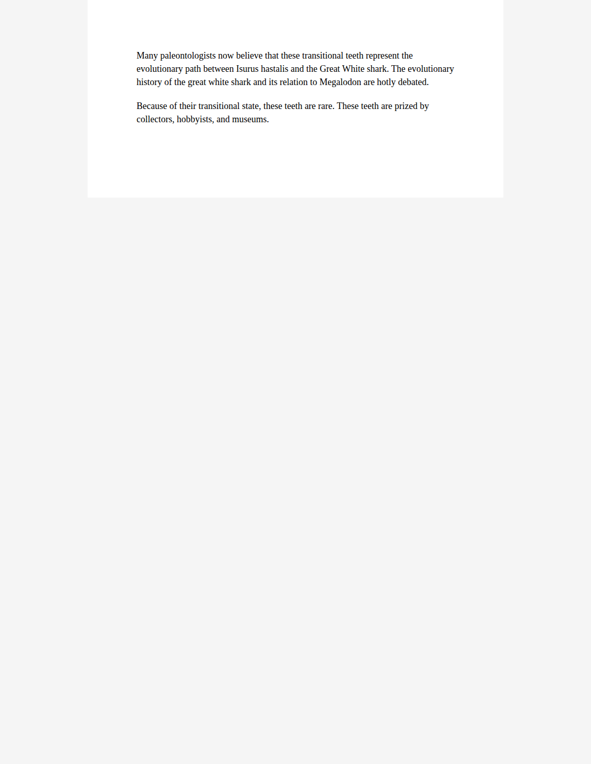Many paleontologists now believe that these transitional teeth represent the evolutionary path between Isurus hastalis and the Great White shark. The evolutionary history of the great white shark and its relation to Megalodon are hotly debated.
Because of their transitional state, these teeth are rare. These teeth are prized by collectors, hobbyists, and museums.